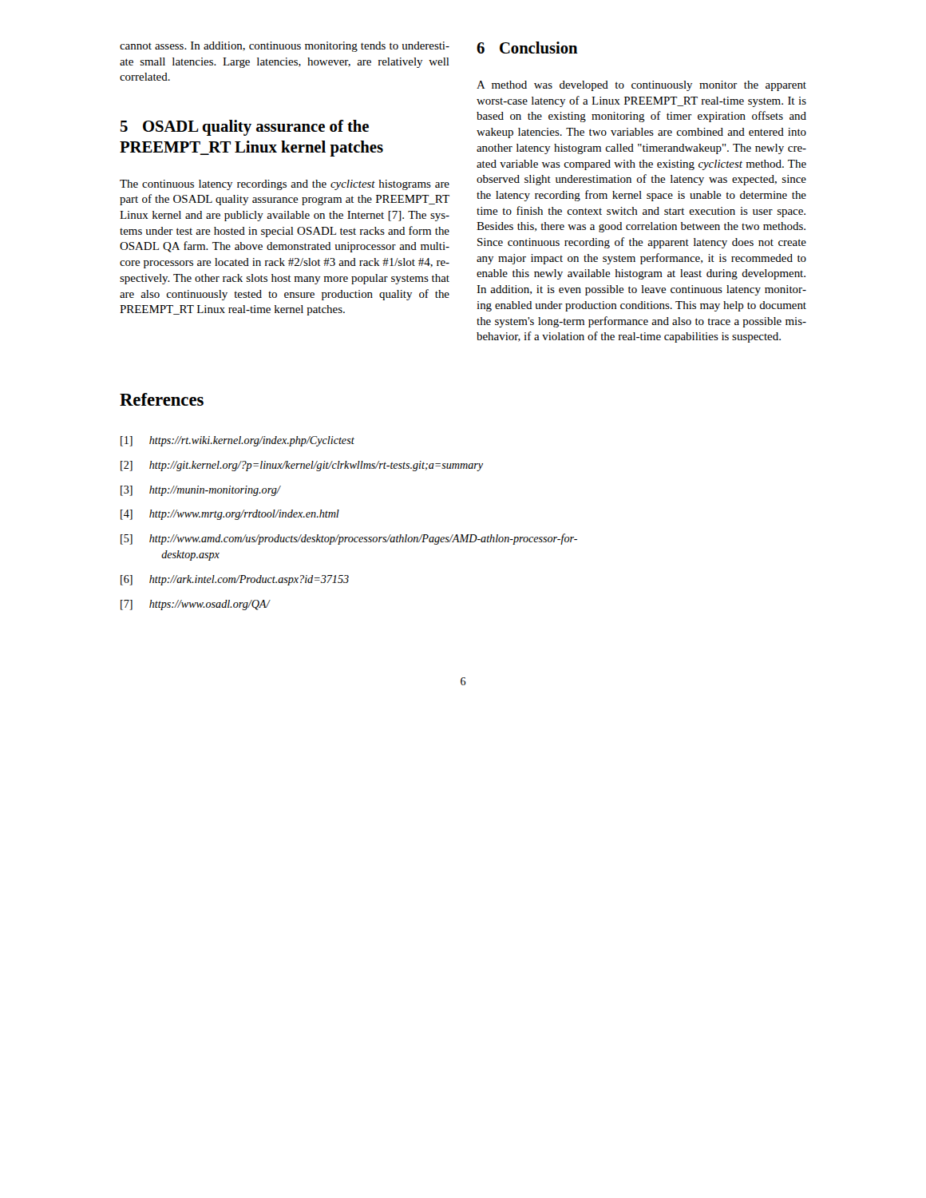cannot assess. In addition, continuous monitoring tends to underestiate small latencies. Large latencies, however, are relatively well correlated.
5 OSADL quality assurance of the PREEMPT_RT Linux kernel patches
The continuous latency recordings and the cyclictest histograms are part of the OSADL quality assurance program at the PREEMPT_RT Linux kernel and are publicly available on the Internet [7]. The systems under test are hosted in special OSADL test racks and form the OSADL QA farm. The above demonstrated uniprocessor and multi-core processors are located in rack #2/slot #3 and rack #1/slot #4, respectively. The other rack slots host many more popular systems that are also continuously tested to ensure production quality of the PREEMPT_RT Linux real-time kernel patches.
6 Conclusion
A method was developed to continuously monitor the apparent worst-case latency of a Linux PREEMPT_RT real-time system. It is based on the existing monitoring of timer expiration offsets and wakeup latencies. The two variables are combined and entered into another latency histogram called "timerandwakeup". The newly created variable was compared with the existing cyclictest method. The observed slight underestimation of the latency was expected, since the latency recording from kernel space is unable to determine the time to finish the context switch and start execution is user space. Besides this, there was a good correlation between the two methods. Since continuous recording of the apparent latency does not create any major impact on the system performance, it is recommeded to enable this newly available histogram at least during development. In addition, it is even possible to leave continuous latency monitoring enabled under production conditions. This may help to document the system's long-term performance and also to trace a possible misbehavior, if a violation of the real-time capabilities is suspected.
References
[1] https://rt.wiki.kernel.org/index.php/Cyclictest
[2] http://git.kernel.org/?p=linux/kernel/git/clrkwllms/rt-tests.git;a=summary
[3] http://munin-monitoring.org/
[4] http://www.mrtg.org/rrdtool/index.en.html
[5] http://www.amd.com/us/products/desktop/processors/athlon/Pages/AMD-athlon-processor-for-desktop.aspx
[6] http://ark.intel.com/Product.aspx?id=37153
[7] https://www.osadl.org/QA/
6